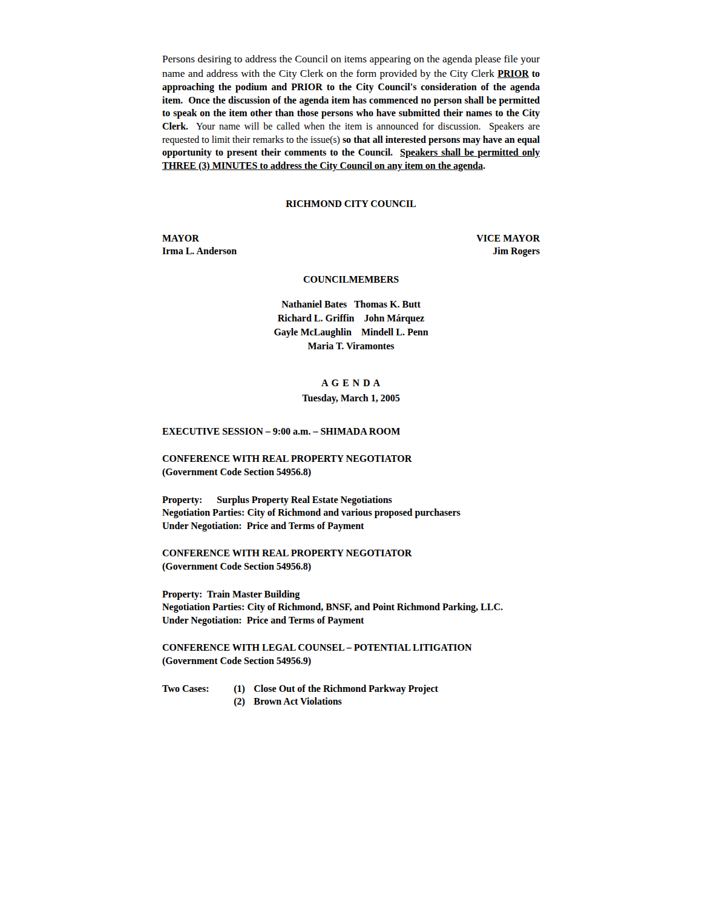Persons desiring to address the Council on items appearing on the agenda please file your name and address with the City Clerk on the form provided by the City Clerk PRIOR to approaching the podium and PRIOR to the City Council's consideration of the agenda item. Once the discussion of the agenda item has commenced no person shall be permitted to speak on the item other than those persons who have submitted their names to the City Clerk. Your name will be called when the item is announced for discussion. Speakers are requested to limit their remarks to the issue(s) so that all interested persons may have an equal opportunity to present their comments to the Council. Speakers shall be permitted only THREE (3) MINUTES to address the City Council on any item on the agenda.
RICHMOND CITY COUNCIL
| MAYOR | VICE MAYOR |
| Irma L. Anderson | Jim Rogers |
COUNCILMEMBERS
Nathaniel Bates Thomas K. Butt
Richard L. Griffin John Márquez
Gayle McLaughlin Mindell L. Penn
Maria T. Viramontes
A G E N D A
Tuesday, March 1, 2005
EXECUTIVE SESSION – 9:00 a.m. – SHIMADA ROOM
CONFERENCE WITH REAL PROPERTY NEGOTIATOR
(Government Code Section 54956.8)
Property: Surplus Property Real Estate Negotiations
Negotiation Parties: City of Richmond and various proposed purchasers
Under Negotiation: Price and Terms of Payment
CONFERENCE WITH REAL PROPERTY NEGOTIATOR
(Government Code Section 54956.8)
Property: Train Master Building
Negotiation Parties: City of Richmond, BNSF, and Point Richmond Parking, LLC.
Under Negotiation: Price and Terms of Payment
CONFERENCE WITH LEGAL COUNSEL – POTENTIAL LITIGATION
(Government Code Section 54956.9)
| Two Cases: | (1) | Close Out of the Richmond Parkway Project |
| | (2) | Brown Act Violations |